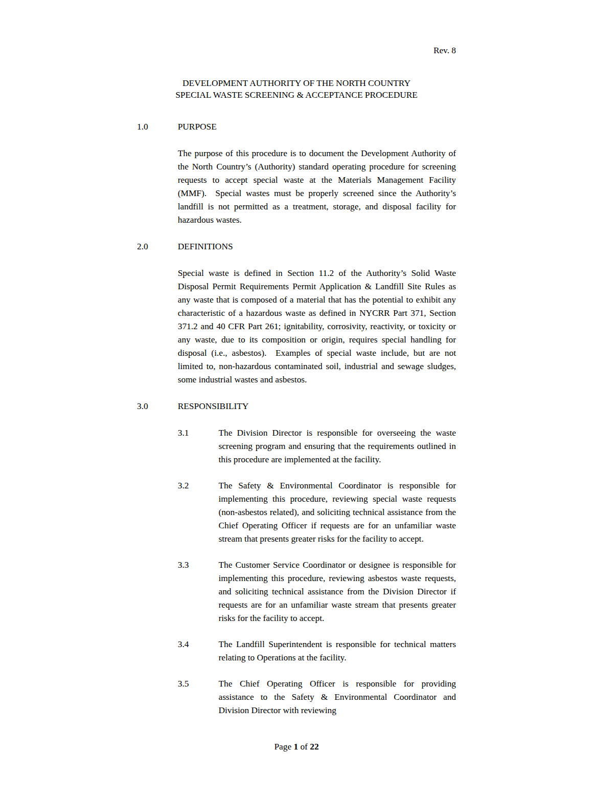Rev. 8
DEVELOPMENT AUTHORITY OF THE NORTH COUNTRY
SPECIAL WASTE SCREENING & ACCEPTANCE PROCEDURE
1.0 PURPOSE
The purpose of this procedure is to document the Development Authority of the North Country’s (Authority) standard operating procedure for screening requests to accept special waste at the Materials Management Facility (MMF). Special wastes must be properly screened since the Authority’s landfill is not permitted as a treatment, storage, and disposal facility for hazardous wastes.
2.0 DEFINITIONS
Special waste is defined in Section 11.2 of the Authority’s Solid Waste Disposal Permit Requirements Permit Application & Landfill Site Rules as any waste that is composed of a material that has the potential to exhibit any characteristic of a hazardous waste as defined in NYCRR Part 371, Section 371.2 and 40 CFR Part 261; ignitability, corrosivity, reactivity, or toxicity or any waste, due to its composition or origin, requires special handling for disposal (i.e., asbestos). Examples of special waste include, but are not limited to, non-hazardous contaminated soil, industrial and sewage sludges, some industrial wastes and asbestos.
3.0 RESPONSIBILITY
3.1 The Division Director is responsible for overseeing the waste screening program and ensuring that the requirements outlined in this procedure are implemented at the facility.
3.2 The Safety & Environmental Coordinator is responsible for implementing this procedure, reviewing special waste requests (non-asbestos related), and soliciting technical assistance from the Chief Operating Officer if requests are for an unfamiliar waste stream that presents greater risks for the facility to accept.
3.3 The Customer Service Coordinator or designee is responsible for implementing this procedure, reviewing asbestos waste requests, and soliciting technical assistance from the Division Director if requests are for an unfamiliar waste stream that presents greater risks for the facility to accept.
3.4 The Landfill Superintendent is responsible for technical matters relating to Operations at the facility.
3.5 The Chief Operating Officer is responsible for providing assistance to the Safety & Environmental Coordinator and Division Director with reviewing
Page 1 of 22